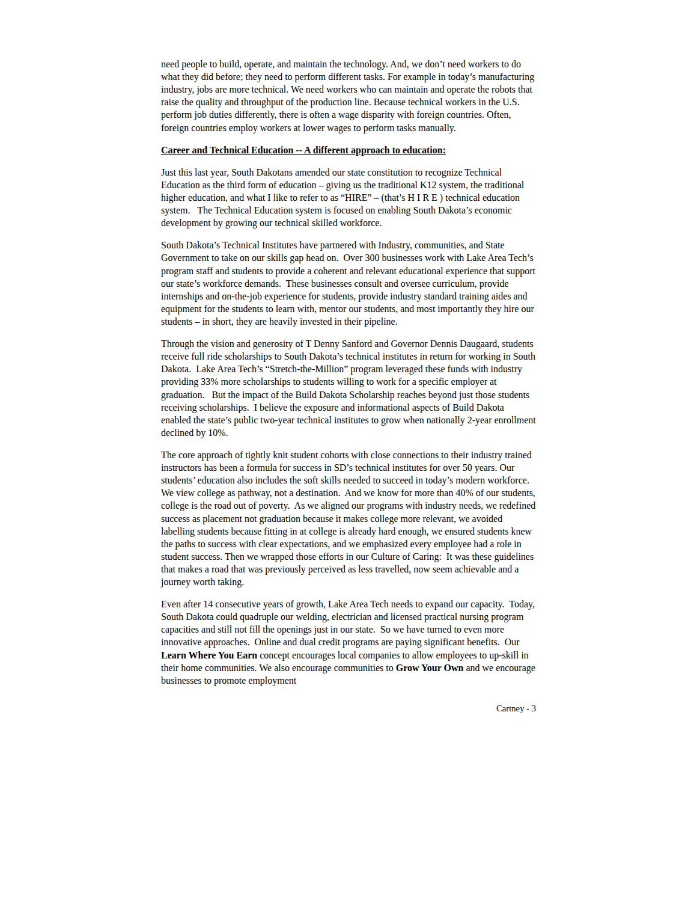need people to build, operate, and maintain the technology. And, we don’t need workers to do what they did before; they need to perform different tasks. For example in today’s manufacturing industry, jobs are more technical. We need workers who can maintain and operate the robots that raise the quality and throughput of the production line. Because technical workers in the U.S. perform job duties differently, there is often a wage disparity with foreign countries. Often, foreign countries employ workers at lower wages to perform tasks manually.
Career and Technical Education -- A different approach to education:
Just this last year, South Dakotans amended our state constitution to recognize Technical Education as the third form of education – giving us the traditional K12 system, the traditional higher education, and what I like to refer to as “HIRE” – (that’s H I R E ) technical education system. The Technical Education system is focused on enabling South Dakota’s economic development by growing our technical skilled workforce.
South Dakota’s Technical Institutes have partnered with Industry, communities, and State Government to take on our skills gap head on. Over 300 businesses work with Lake Area Tech’s program staff and students to provide a coherent and relevant educational experience that support our state’s workforce demands. These businesses consult and oversee curriculum, provide internships and on-the-job experience for students, provide industry standard training aides and equipment for the students to learn with, mentor our students, and most importantly they hire our students – in short, they are heavily invested in their pipeline.
Through the vision and generosity of T Denny Sanford and Governor Dennis Daugaard, students receive full ride scholarships to South Dakota’s technical institutes in return for working in South Dakota. Lake Area Tech’s “Stretch-the-Million” program leveraged these funds with industry providing 33% more scholarships to students willing to work for a specific employer at graduation. But the impact of the Build Dakota Scholarship reaches beyond just those students receiving scholarships. I believe the exposure and informational aspects of Build Dakota enabled the state’s public two-year technical institutes to grow when nationally 2-year enrollment declined by 10%.
The core approach of tightly knit student cohorts with close connections to their industry trained instructors has been a formula for success in SD’s technical institutes for over 50 years. Our students’ education also includes the soft skills needed to succeed in today’s modern workforce. We view college as pathway, not a destination. And we know for more than 40% of our students, college is the road out of poverty. As we aligned our programs with industry needs, we redefined success as placement not graduation because it makes college more relevant, we avoided labelling students because fitting in at college is already hard enough, we ensured students knew the paths to success with clear expectations, and we emphasized every employee had a role in student success. Then we wrapped those efforts in our Culture of Caring: It was these guidelines that makes a road that was previously perceived as less travelled, now seem achievable and a journey worth taking.
Even after 14 consecutive years of growth, Lake Area Tech needs to expand our capacity. Today, South Dakota could quadruple our welding, electrician and licensed practical nursing program capacities and still not fill the openings just in our state. So we have turned to even more innovative approaches. Online and dual credit programs are paying significant benefits. Our Learn Where You Earn concept encourages local companies to allow employees to up-skill in their home communities. We also encourage communities to Grow Your Own and we encourage businesses to promote employment
Cartney - 3